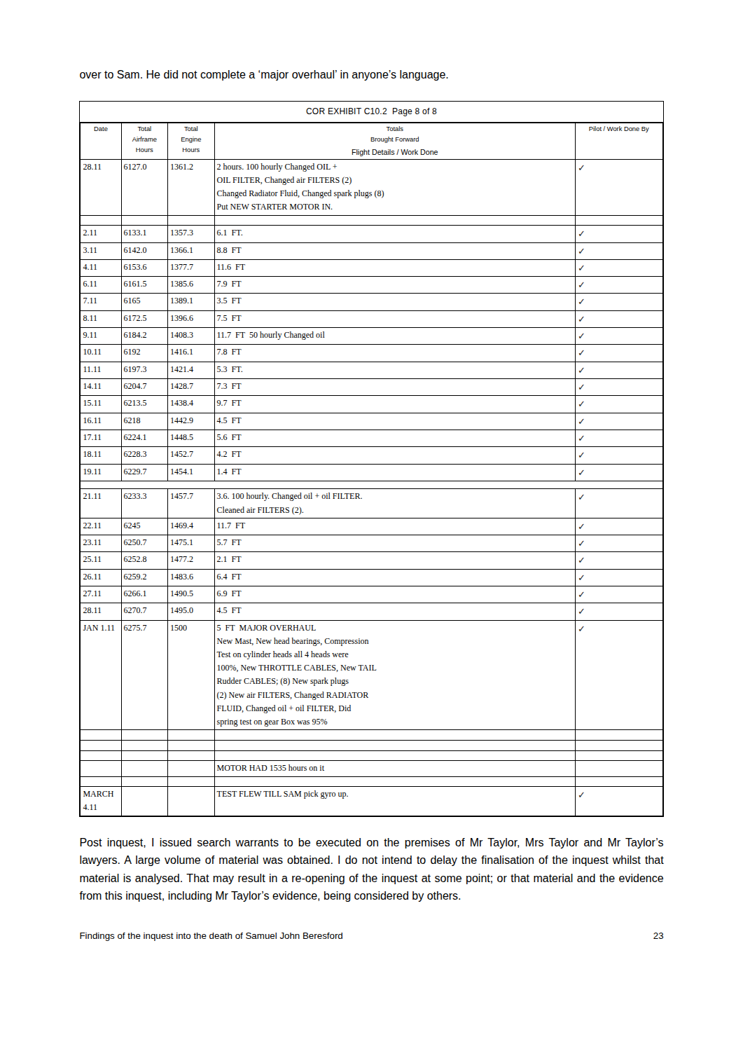over to Sam. He did not complete a ‘major overhaul’ in anyone’s language.
COR EXHIBIT C10.2 Page 8 of 8
| Date | Total Airframe Hours | Total Engine Hours | Totals Brought Forward Flight Details / Work Done | Pilot / Work Done By |
| --- | --- | --- | --- | --- |
| 28.11 | 6127.0 | 1361.2 | 2 hours. 100 hourly Changed OIL + OIL FILTER, Changed air FILTERS (2) Changed Radiator Fluid, Changed spark plugs (8) Put NEW STARTER MOTOR IN. | ✓ |
| 2.11 | 6133.1 | 1357.3 | 6.1 FT. | ✓ |
| 3.11 | 6142.0 | 1366.1 | 8.8 FT | ✓ |
| 4.11 | 6153.6 | 1377.7 | 11.6 FT | ✓ |
| 6.11 | 6161.5 | 1385.6 | 7.9 FT | ✓ |
| 7.11 | 6165 | 1389.1 | 3.5 FT | ✓ |
| 8.11 | 6172.5 | 1396.6 | 7.5 FT | ✓ |
| 9.11 | 6184.2 | 1408.3 | 11.7 FT 50 hourly Changed oil | ✓ |
| 10.11 | 6192 | 1416.1 | 7.8 FT | ✓ |
| 11.11 | 6197.3 | 1421.4 | 5.3 FT. | ✓ |
| 14.11 | 6204.7 | 1428.7 | 7.3 FT | ✓ |
| 15.11 | 6213.5 | 1438.4 | 9.7 FT | ✓ |
| 16.11 | 6218 | 1442.9 | 4.5 FT | ✓ |
| 17.11 | 6224.1 | 1448.5 | 5.6 FT | ✓ |
| 18.11 | 6228.3 | 1452.7 | 4.2 FT | ✓ |
| 19.11 | 6229.7 | 1454.1 | 1.4 FT | ✓ |
| 21.11 | 6233.3 | 1457.7 | 3.6. 100 hourly. Changed oil + oil FILTER. Cleaned air FILTERS (2). | ✓ |
| 22.11 | 6245 | 1469.4 | 11.7 FT | ✓ |
| 23.11 | 6250.7 | 1475.1 | 5.7 FT | ✓ |
| 25.11 | 6252.8 | 1477.2 | 2.1 FT | ✓ |
| 26.11 | 6259.2 | 1483.6 | 6.4 FT | ✓ |
| 27.11 | 6266.1 | 1490.5 | 6.9 FT | ✓ |
| 28.11 | 6270.7 | 1495.0 | 4.5 FT | ✓ |
| JAN 1.11 | 6275.7 | 1500 | 5 FT MAJOR OVERHAUL New Mast, New head bearings, Compression Test on cylinder heads all 4 heads were 100%, New THROTTLE CABLES, New TAIL Rudder CABLES; (8) New spark plugs (2) New air FILTERS, Changed RADIATOR FLUID, Changed oil + oil FILTER, Did spring test on gear Box was 95% | ✓ |
| | | | MOTOR HAD 1535 hours on it | |
| MARCH 4.11 | | | TEST FLEW TILL SAM pick gyro up. | ✓ |
Post inquest, I issued search warrants to be executed on the premises of Mr Taylor, Mrs Taylor and Mr Taylor’s lawyers. A large volume of material was obtained. I do not intend to delay the finalisation of the inquest whilst that material is analysed. That may result in a re-opening of the inquest at some point; or that material and the evidence from this inquest, including Mr Taylor’s evidence, being considered by others.
Findings of the inquest into the death of Samuel John Beresford 23